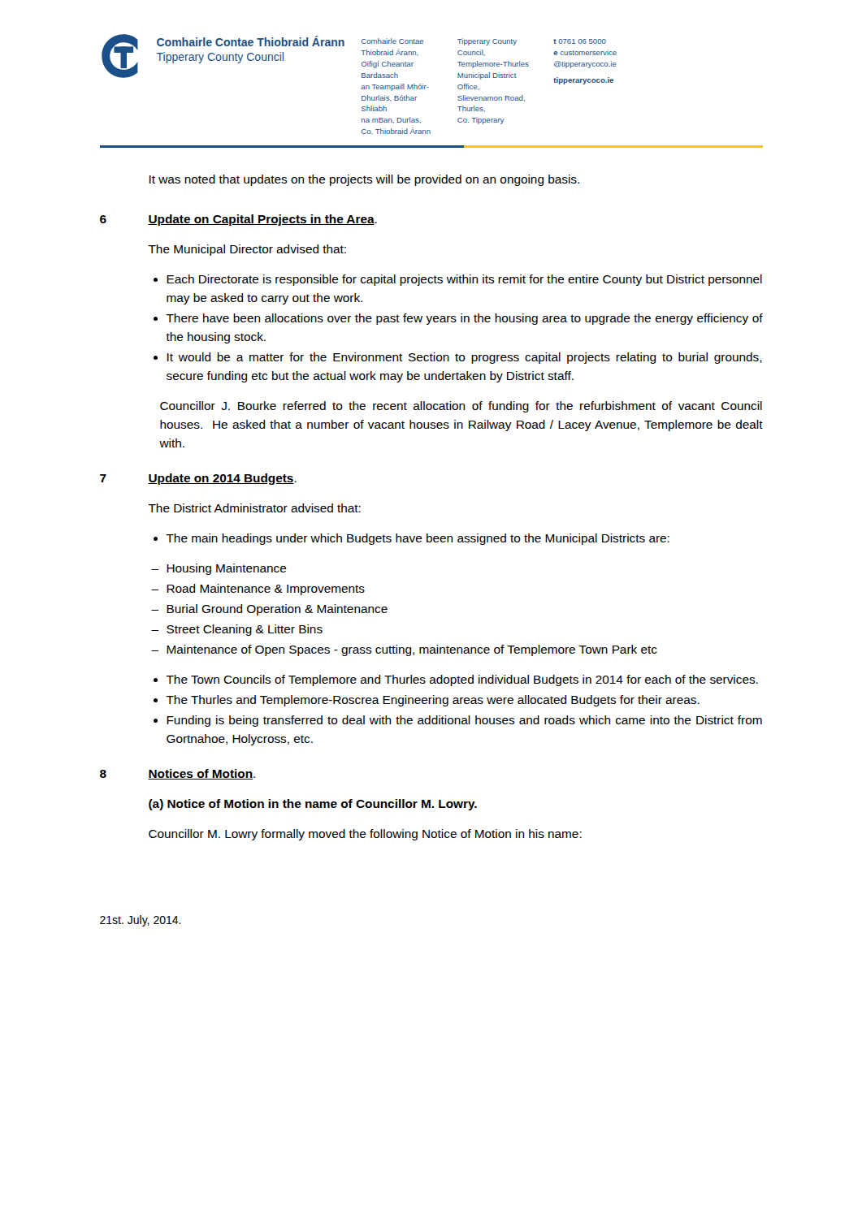Comhairle Contae Thiobraid Árann
Tipperary County Council
Comhairle Contae
Thiobraid Árann,
Oifigí Cheantar Bardasach
an Teampaill Mhóir-
Dhurlais, Bóthar Shliabh
na mBan, Durlas,
Co. Thiobraid Árann
Tipperary County Council,
Templemore-Thurles
Municipal District Office,
Slievenamon Road,
Thurles,
Co. Tipperary
t 0761 06 5000
e customerservice
@tipperarycoco.ie
tipperarycoco.ie
It was noted that updates on the projects will be provided on an ongoing basis.
6
Update on Capital Projects in the Area.
The Municipal Director advised that:
Each Directorate is responsible for capital projects within its remit for the entire County but District personnel may be asked to carry out the work.
There have been allocations over the past few years in the housing area to upgrade the energy efficiency of the housing stock.
It would be a matter for the Environment Section to progress capital projects relating to burial grounds, secure funding etc but the actual work may be undertaken by District staff.
Councillor J. Bourke referred to the recent allocation of funding for the refurbishment of vacant Council houses. He asked that a number of vacant houses in Railway Road / Lacey Avenue, Templemore be dealt with.
7
Update on 2014 Budgets.
The District Administrator advised that:
The main headings under which Budgets have been assigned to the Municipal Districts are:
Housing Maintenance
Road Maintenance & Improvements
Burial Ground Operation & Maintenance
Street Cleaning & Litter Bins
Maintenance of Open Spaces - grass cutting, maintenance of Templemore Town Park etc
The Town Councils of Templemore and Thurles adopted individual Budgets in 2014 for each of the services.
The Thurles and Templemore-Roscrea Engineering areas were allocated Budgets for their areas.
Funding is being transferred to deal with the additional houses and roads which came into the District from Gortnahoe, Holycross, etc.
8
Notices of Motion.
(a) Notice of Motion in the name of Councillor M. Lowry.
Councillor M. Lowry formally moved the following Notice of Motion in his name:
21st. July, 2014.